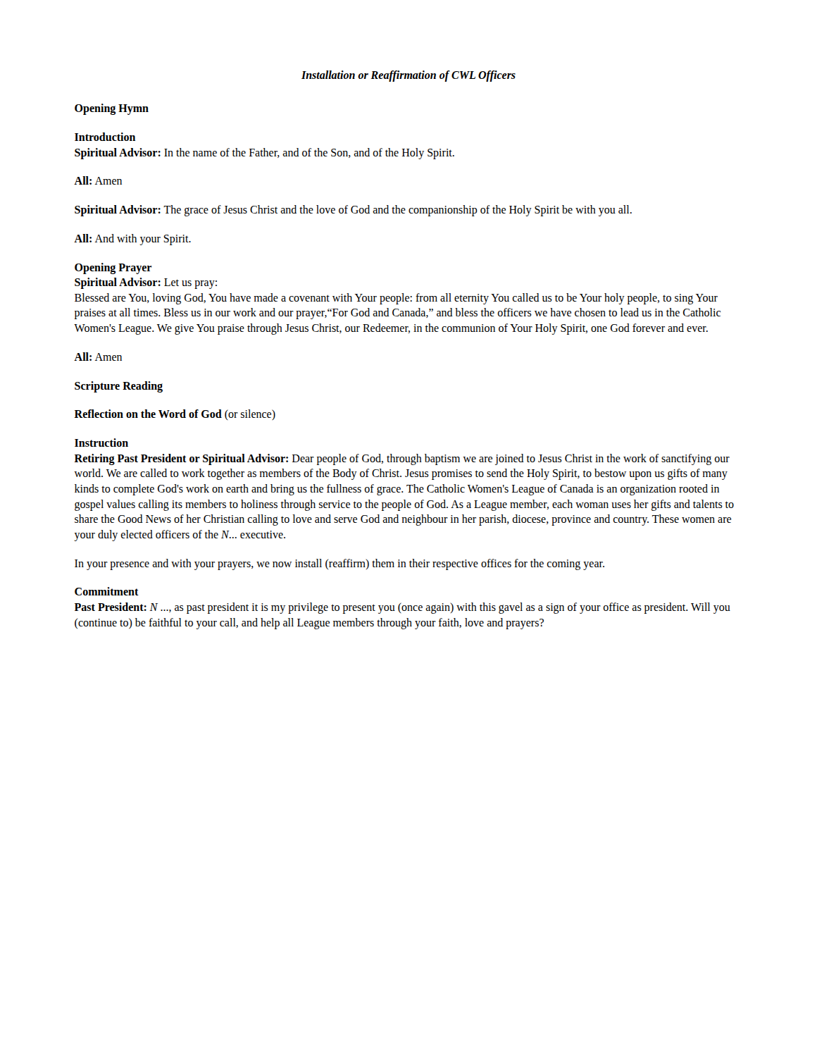Installation or Reaffirmation of CWL Officers
Opening Hymn
Introduction
Spiritual Advisor: In the name of the Father, and of the Son, and of the Holy Spirit.
All: Amen
Spiritual Advisor: The grace of Jesus Christ and the love of God and the companionship of the Holy Spirit be with you all.
All: And with your Spirit.
Opening Prayer
Spiritual Advisor: Let us pray:
Blessed are You, loving God, You have made a covenant with Your people: from all eternity You called us to be Your holy people, to sing Your praises at all times. Bless us in our work and our prayer,“For God and Canada,” and bless the officers we have chosen to lead us in the Catholic Women's League. We give You praise through Jesus Christ, our Redeemer, in the communion of Your Holy Spirit, one God forever and ever.
All: Amen
Scripture Reading
Reflection on the Word of God (or silence)
Instruction
Retiring Past President or Spiritual Advisor: Dear people of God, through baptism we are joined to Jesus Christ in the work of sanctifying our world. We are called to work together as members of the Body of Christ. Jesus promises to send the Holy Spirit, to bestow upon us gifts of many kinds to complete God's work on earth and bring us the fullness of grace. The Catholic Women's League of Canada is an organization rooted in gospel values calling its members to holiness through service to the people of God. As a League member, each woman uses her gifts and talents to share the Good News of her Christian calling to love and serve God and neighbour in her parish, diocese, province and country. These women are your duly elected officers of the N... executive.
In your presence and with your prayers, we now install (reaffirm) them in their respective offices for the coming year.
Commitment
Past President: N ..., as past president it is my privilege to present you (once again) with this gavel as a sign of your office as president. Will you (continue to) be faithful to your call, and help all League members through your faith, love and prayers?